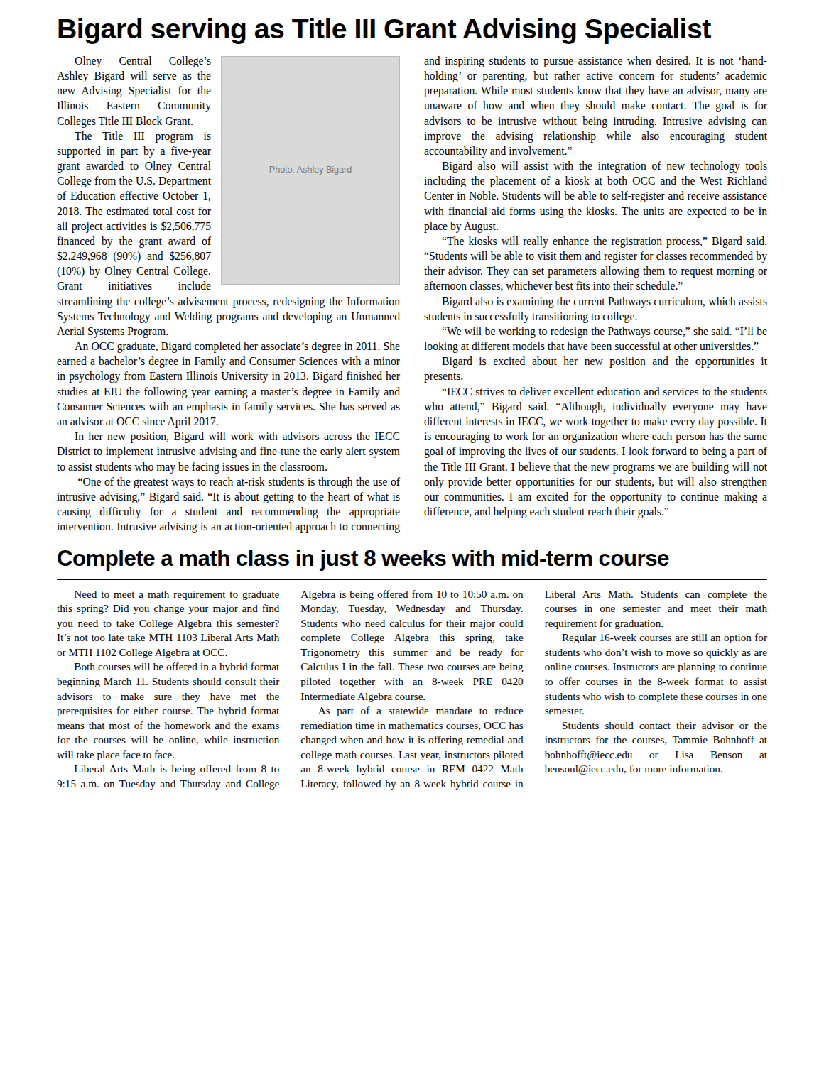Bigard serving as Title III Grant Advising Specialist
Photo: Ashley Bigard
Olney Central College’s Ashley Bigard will serve as the new Advising Specialist for the Illinois Eastern Community Colleges Title III Block Grant.
The Title III program is supported in part by a five-year grant awarded to Olney Central College from the U.S. Department of Education effective October 1, 2018. The estimated total cost for all project activities is $2,506,775 financed by the grant award of $2,249,968 (90%) and $256,807 (10%) by Olney Central College. Grant initiatives include streamlining the college’s advisement process, redesigning the Information Systems Technology and Welding programs and developing an Unmanned Aerial Systems Program.
An OCC graduate, Bigard completed her associate’s degree in 2011. She earned a bachelor’s degree in Family and Consumer Sciences with a minor in psychology from Eastern Illinois University in 2013. Bigard finished her studies at EIU the following year earning a master’s degree in Family and Consumer Sciences with an emphasis in family services. She has served as an advisor at OCC since April 2017.
In her new position, Bigard will work with advisors across the IECC District to implement intrusive advising and fine-tune the early alert system to assist students who may be facing issues in the classroom.
“One of the greatest ways to reach at-risk students is through the use of intrusive advising,” Bigard said. “It is about getting to the heart of what is causing difficulty for a student and recommending the appropriate intervention. Intrusive advising is an action-oriented approach to connecting and inspiring students to pursue assistance when desired. It is not ‘hand-holding’ or parenting, but rather active concern for students’ academic preparation. While most students know that they have an advisor, many are unaware of how and when they should make contact. The goal is for advisors to be intrusive without being intruding. Intrusive advising can improve the advising relationship while also encouraging student accountability and involvement.”
Bigard also will assist with the integration of new technology tools including the placement of a kiosk at both OCC and the West Richland Center in Noble. Students will be able to self-register and receive assistance with financial aid forms using the kiosks. The units are expected to be in place by August.
“The kiosks will really enhance the registration process,” Bigard said. “Students will be able to visit them and register for classes recommended by their advisor. They can set parameters allowing them to request morning or afternoon classes, whichever best fits into their schedule.”
Bigard also is examining the current Pathways curriculum, which assists students in successfully transitioning to college.
“We will be working to redesign the Pathways course,” she said. “I’ll be looking at different models that have been successful at other universities.”
Bigard is excited about her new position and the opportunities it presents.
“IECC strives to deliver excellent education and services to the students who attend,” Bigard said. “Although, individually everyone may have different interests in IECC, we work together to make every day possible. It is encouraging to work for an organization where each person has the same goal of improving the lives of our students. I look forward to being a part of the Title III Grant. I believe that the new programs we are building will not only provide better opportunities for our students, but will also strengthen our communities. I am excited for the opportunity to continue making a difference, and helping each student reach their goals.”
Complete a math class in just 8 weeks with mid-term course
Need to meet a math requirement to graduate this spring? Did you change your major and find you need to take College Algebra this semester? It’s not too late take MTH 1103 Liberal Arts Math or MTH 1102 College Algebra at OCC.
Both courses will be offered in a hybrid format beginning March 11. Students should consult their advisors to make sure they have met the prerequisites for either course. The hybrid format means that most of the homework and the exams for the courses will be online, while instruction will take place face to face.
Liberal Arts Math is being offered from 8 to 9:15 a.m. on Tuesday and Thursday and College Algebra is being offered from 10 to 10:50 a.m. on Monday, Tuesday, Wednesday and Thursday. Students who need calculus for their major could complete College Algebra this spring, take Trigonometry this summer and be ready for Calculus I in the fall. These two courses are being piloted together with an 8-week PRE 0420 Intermediate Algebra course.
As part of a statewide mandate to reduce remediation time in mathematics courses, OCC has changed when and how it is offering remedial and college math courses. Last year, instructors piloted an 8-week hybrid course in REM 0422 Math Literacy, followed by an 8-week hybrid course in Liberal Arts Math. Students can complete the courses in one semester and meet their math requirement for graduation.
Regular 16-week courses are still an option for students who don’t wish to move so quickly as are online courses. Instructors are planning to continue to offer courses in the 8-week format to assist students who wish to complete these courses in one semester.
Students should contact their advisor or the instructors for the courses, Tammie Bohnhoff at bohnhofft@iecc.edu or Lisa Benson at bensonl@iecc.edu, for more information.